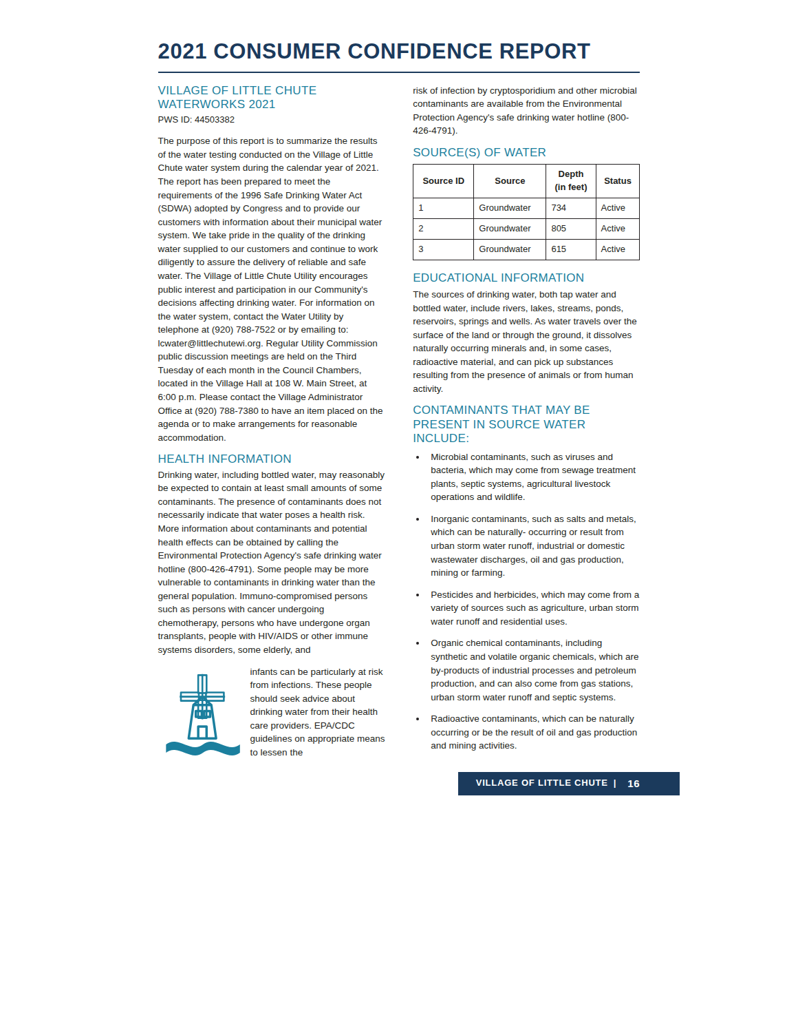2021 Consumer Confidence Report
Village of Little Chute
Waterworks 2021
PWS ID: 44503382
The purpose of this report is to summarize the results of the water testing conducted on the Village of Little Chute water system during the calendar year of 2021. The report has been prepared to meet the requirements of the 1996 Safe Drinking Water Act (SDWA) adopted by Congress and to provide our customers with information about their municipal water system. We take pride in the quality of the drinking water supplied to our customers and continue to work diligently to assure the delivery of reliable and safe water. The Village of Little Chute Utility encourages public interest and participation in our Community's decisions affecting drinking water. For information on the water system, contact the Water Utility by telephone at (920) 788-7522 or by emailing to: lcwater@littlechutewi.org. Regular Utility Commission public discussion meetings are held on the Third Tuesday of each month in the Council Chambers, located in the Village Hall at 108 W. Main Street, at 6:00 p.m. Please contact the Village Administrator Office at (920) 788-7380 to have an item placed on the agenda or to make arrangements for reasonable accommodation.
Health Information
Drinking water, including bottled water, may reasonably be expected to contain at least small amounts of some contaminants. The presence of contaminants does not necessarily indicate that water poses a health risk. More information about contaminants and potential health effects can be obtained by calling the Environmental Protection Agency's safe drinking water hotline (800-426-4791). Some people may be more vulnerable to contaminants in drinking water than the general population. Immuno-compromised persons such as persons with cancer undergoing chemotherapy, persons who have undergone organ transplants, people with HIV/AIDS or other immune systems disorders, some elderly, and
infants can be particularly at risk from infections. These people should seek advice about drinking water from their health care providers. EPA/CDC guidelines on appropriate means to lessen the
risk of infection by cryptosporidium and other microbial contaminants are available from the Environmental Protection Agency's safe drinking water hotline (800-426-4791).
Source(s) of Water
| Source ID | Source | Depth (in feet) | Status |
| --- | --- | --- | --- |
| 1 | Groundwater | 734 | Active |
| 2 | Groundwater | 805 | Active |
| 3 | Groundwater | 615 | Active |
Educational Information
The sources of drinking water, both tap water and bottled water, include rivers, lakes, streams, ponds, reservoirs, springs and wells. As water travels over the surface of the land or through the ground, it dissolves naturally occurring minerals and, in some cases, radioactive material, and can pick up substances resulting from the presence of animals or from human activity.
Contaminants that may be present in source water include:
Microbial contaminants, such as viruses and bacteria, which may come from sewage treatment plants, septic systems, agricultural livestock operations and wildlife.
Inorganic contaminants, such as salts and metals, which can be naturally- occurring or result from urban storm water runoff, industrial or domestic wastewater discharges, oil and gas production, mining or farming.
Pesticides and herbicides, which may come from a variety of sources such as agriculture, urban storm water runoff and residential uses.
Organic chemical contaminants, including synthetic and volatile organic chemicals, which are by-products of industrial processes and petroleum production, and can also come from gas stations, urban storm water runoff and septic systems.
Radioactive contaminants, which can be naturally occurring or be the result of oil and gas production and mining activities.
Village of Little Chute|16